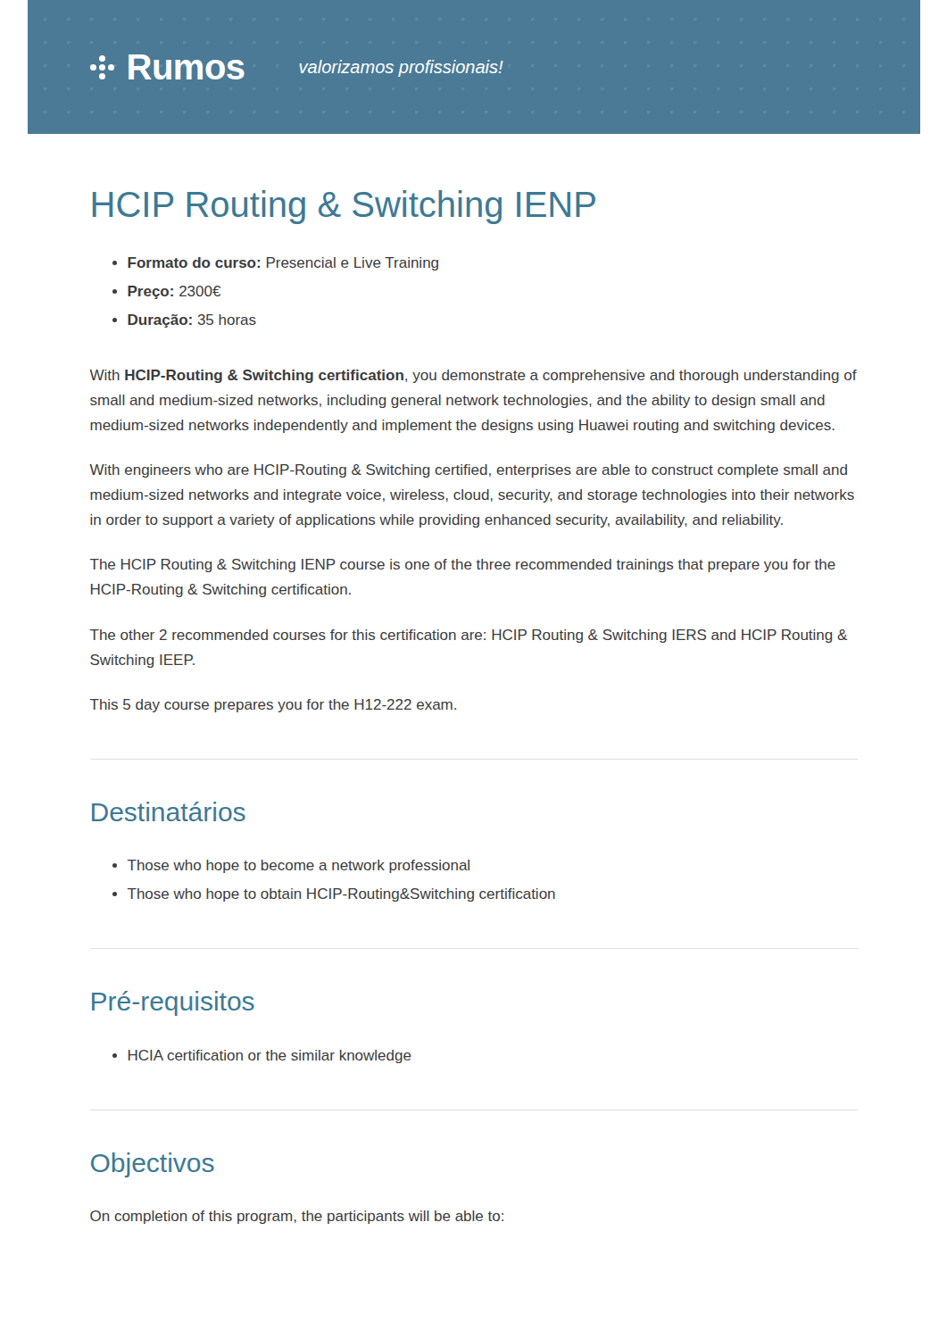Rumos
valorizamos profissionais!
HCIP Routing & Switching IENP
Formato do curso: Presencial e Live Training
Preço: 2300€
Duração: 35 horas
With HCIP-Routing & Switching certification, you demonstrate a comprehensive and thorough understanding of small and medium-sized networks, including general network technologies, and the ability to design small and medium-sized networks independently and implement the designs using Huawei routing and switching devices.
With engineers who are HCIP-Routing & Switching certified, enterprises are able to construct complete small and medium-sized networks and integrate voice, wireless, cloud, security, and storage technologies into their networks in order to support a variety of applications while providing enhanced security, availability, and reliability.
The HCIP Routing & Switching IENP course is one of the three recommended trainings that prepare you for the HCIP-Routing & Switching certification.
The other 2 recommended courses for this certification are: HCIP Routing & Switching IERS and HCIP Routing & Switching IEEP.
This 5 day course prepares you for the H12-222 exam.
Destinatários
Those who hope to become a network professional
Those who hope to obtain HCIP-Routing&Switching certification
Pré-requisitos
HCIA certification or the similar knowledge
Objectivos
On completion of this program, the participants will be able to: